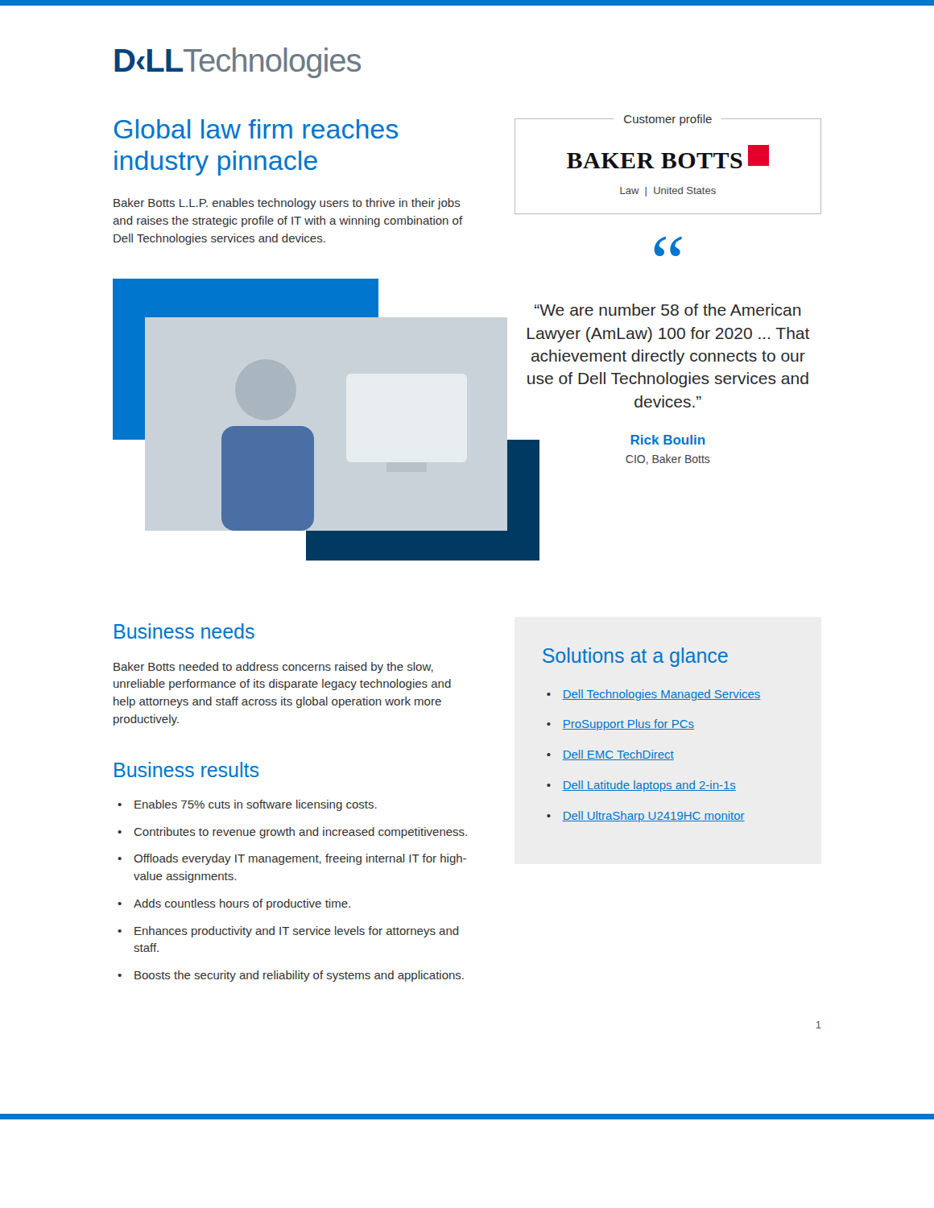D‹LL Technologies
Global law firm reaches
industry pinnacle
Baker Botts L.L.P. enables technology users to thrive in their jobs and raises the strategic profile of IT with a winning combination of Dell Technologies services and devices.
Customer profile
BAKER BOTTS
Law | United States
“
“We are number 58 of the American Lawyer (AmLaw) 100 for 2020 ... That achievement directly connects to our use of Dell Technologies services and devices.”
Rick Boulin
CIO, Baker Botts
Business needs
Baker Botts needed to address concerns raised by the slow, unreliable performance of its disparate legacy technologies and help attorneys and staff across its global operation work more productively.
Business results
Enables 75% cuts in software licensing costs.
Contributes to revenue growth and increased competitiveness.
Offloads everyday IT management, freeing internal IT for high-value assignments.
Adds countless hours of productive time.
Enhances productivity and IT service levels for attorneys and staff.
Boosts the security and reliability of systems and applications.
Solutions at a glance
Dell Technologies Managed Services
ProSupport Plus for PCs
Dell EMC TechDirect
Dell Latitude laptops and 2-in-1s
Dell UltraSharp U2419HC monitor
1